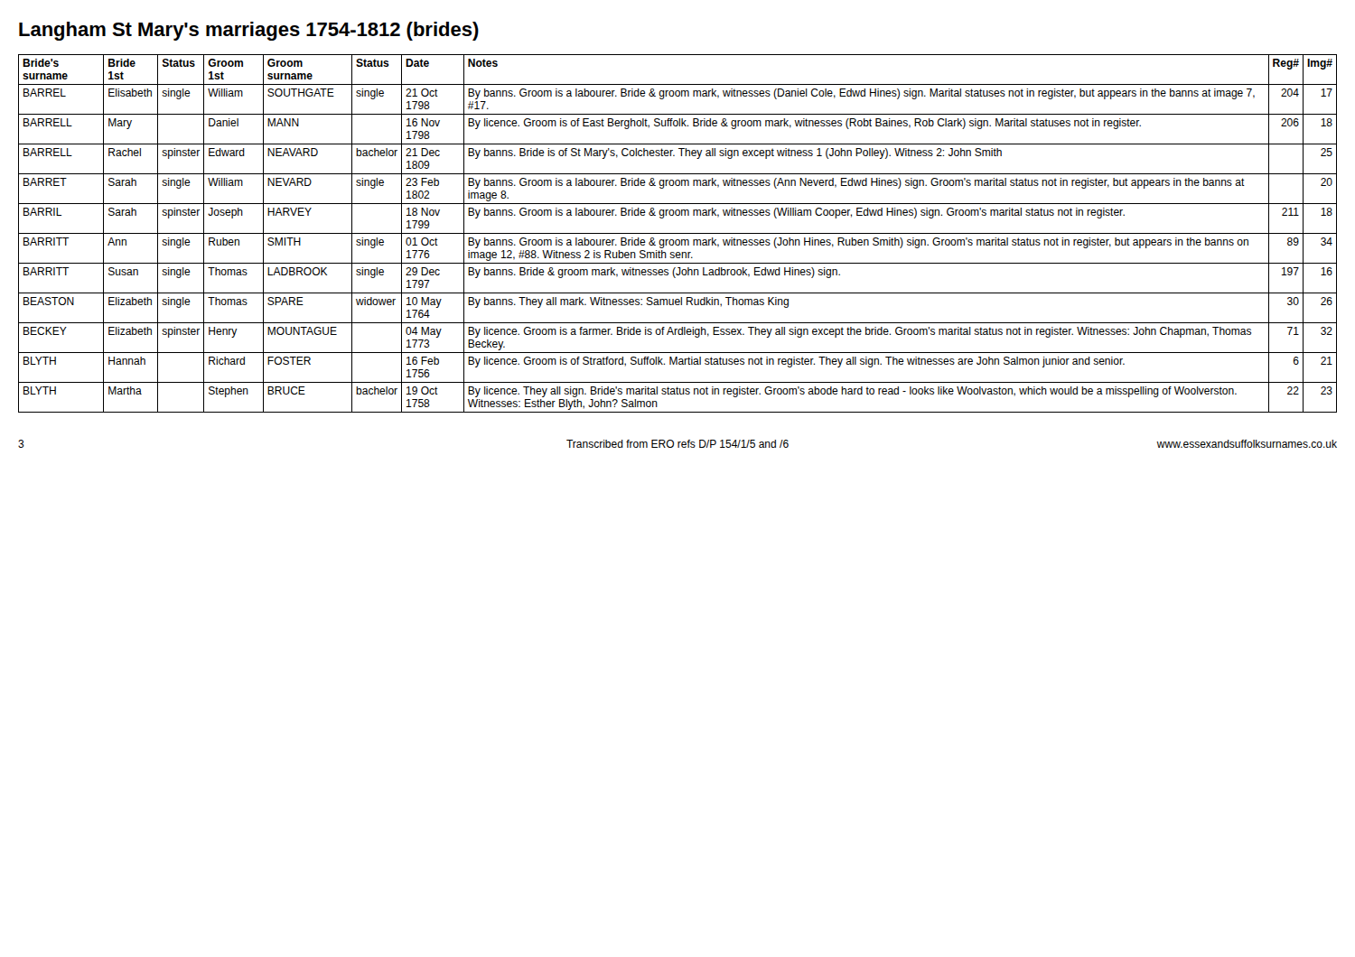Langham St Mary's marriages 1754-1812 (brides)
| Bride's surname | Bride 1st | Status | Groom 1st | Groom surname | Status | Date | Notes | Reg# | Img# |
| --- | --- | --- | --- | --- | --- | --- | --- | --- | --- |
| BARREL | Elisabeth | single | William | SOUTHGATE | single | 21 Oct 1798 | By banns. Groom is a labourer. Bride & groom mark, witnesses (Daniel Cole, Edwd Hines) sign. Marital statuses not in register, but appears in the banns at image 7, #17. | 204 | 17 |
| BARRELL | Mary | | Daniel | MANN | | 16 Nov 1798 | By licence. Groom is of East Bergholt, Suffolk. Bride & groom mark, witnesses (Robt Baines, Rob Clark) sign. Marital statuses not in register. | 206 | 18 |
| BARRELL | Rachel | spinster | Edward | NEAVARD | bachelor | 21 Dec 1809 | By banns. Bride is of St Mary's, Colchester. They all sign except witness 1 (John Polley). Witness 2: John Smith | | 25 |
| BARRET | Sarah | single | William | NEVARD | single | 23 Feb 1802 | By banns. Groom is a labourer. Bride & groom mark, witnesses (Ann Neverd, Edwd Hines) sign. Groom's marital status not in register, but appears in the banns at image 8. | | 20 |
| BARRIL | Sarah | spinster | Joseph | HARVEY | | 18 Nov 1799 | By banns. Groom is a labourer. Bride & groom mark, witnesses (William Cooper, Edwd Hines) sign. Groom's marital status not in register. | 211 | 18 |
| BARRITT | Ann | single | Ruben | SMITH | single | 01 Oct 1776 | By banns. Groom is a labourer. Bride & groom mark, witnesses (John Hines, Ruben Smith) sign. Groom's marital status not in register, but appears in the banns on image 12, #88. Witness 2 is Ruben Smith senr. | 89 | 34 |
| BARRITT | Susan | single | Thomas | LADBROOK | single | 29 Dec 1797 | By banns. Bride & groom mark, witnesses (John Ladbrook, Edwd Hines) sign. | 197 | 16 |
| BEASTON | Elizabeth | single | Thomas | SPARE | widower | 10 May 1764 | By banns. They all mark. Witnesses: Samuel Rudkin, Thomas King | 30 | 26 |
| BECKEY | Elizabeth | spinster | Henry | MOUNTAGUE | | 04 May 1773 | By licence. Groom is a farmer. Bride is of Ardleigh, Essex. They all sign except the bride. Groom's marital status not in register. Witnesses: John Chapman, Thomas Beckey. | 71 | 32 |
| BLYTH | Hannah | | Richard | FOSTER | | 16 Feb 1756 | By licence. Groom is of Stratford, Suffolk. Martial statuses not in register. They all sign. The witnesses are John Salmon junior and senior. | 6 | 21 |
| BLYTH | Martha | | Stephen | BRUCE | bachelor | 19 Oct 1758 | By licence. They all sign. Bride's marital status not in register. Groom's abode hard to read - looks like Woolvaston, which would be a misspelling of Woolverston. Witnesses: Esther Blyth, John? Salmon | 22 | 23 |
3
Transcribed from ERO refs D/P 154/1/5 and /6
www.essexandsuffolksurnames.co.uk